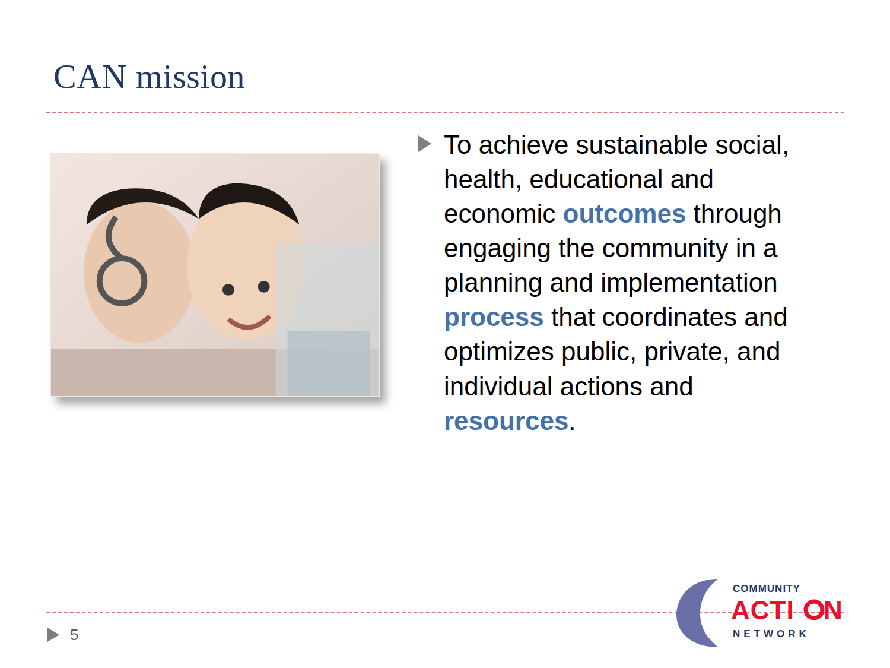CAN mission
To achieve sustainable social, health, educational and economic outcomes through engaging the community in a planning and implementation process that coordinates and optimizes public, private, and individual actions and resources.
5
COMMUNITY ACTI N NETWORK